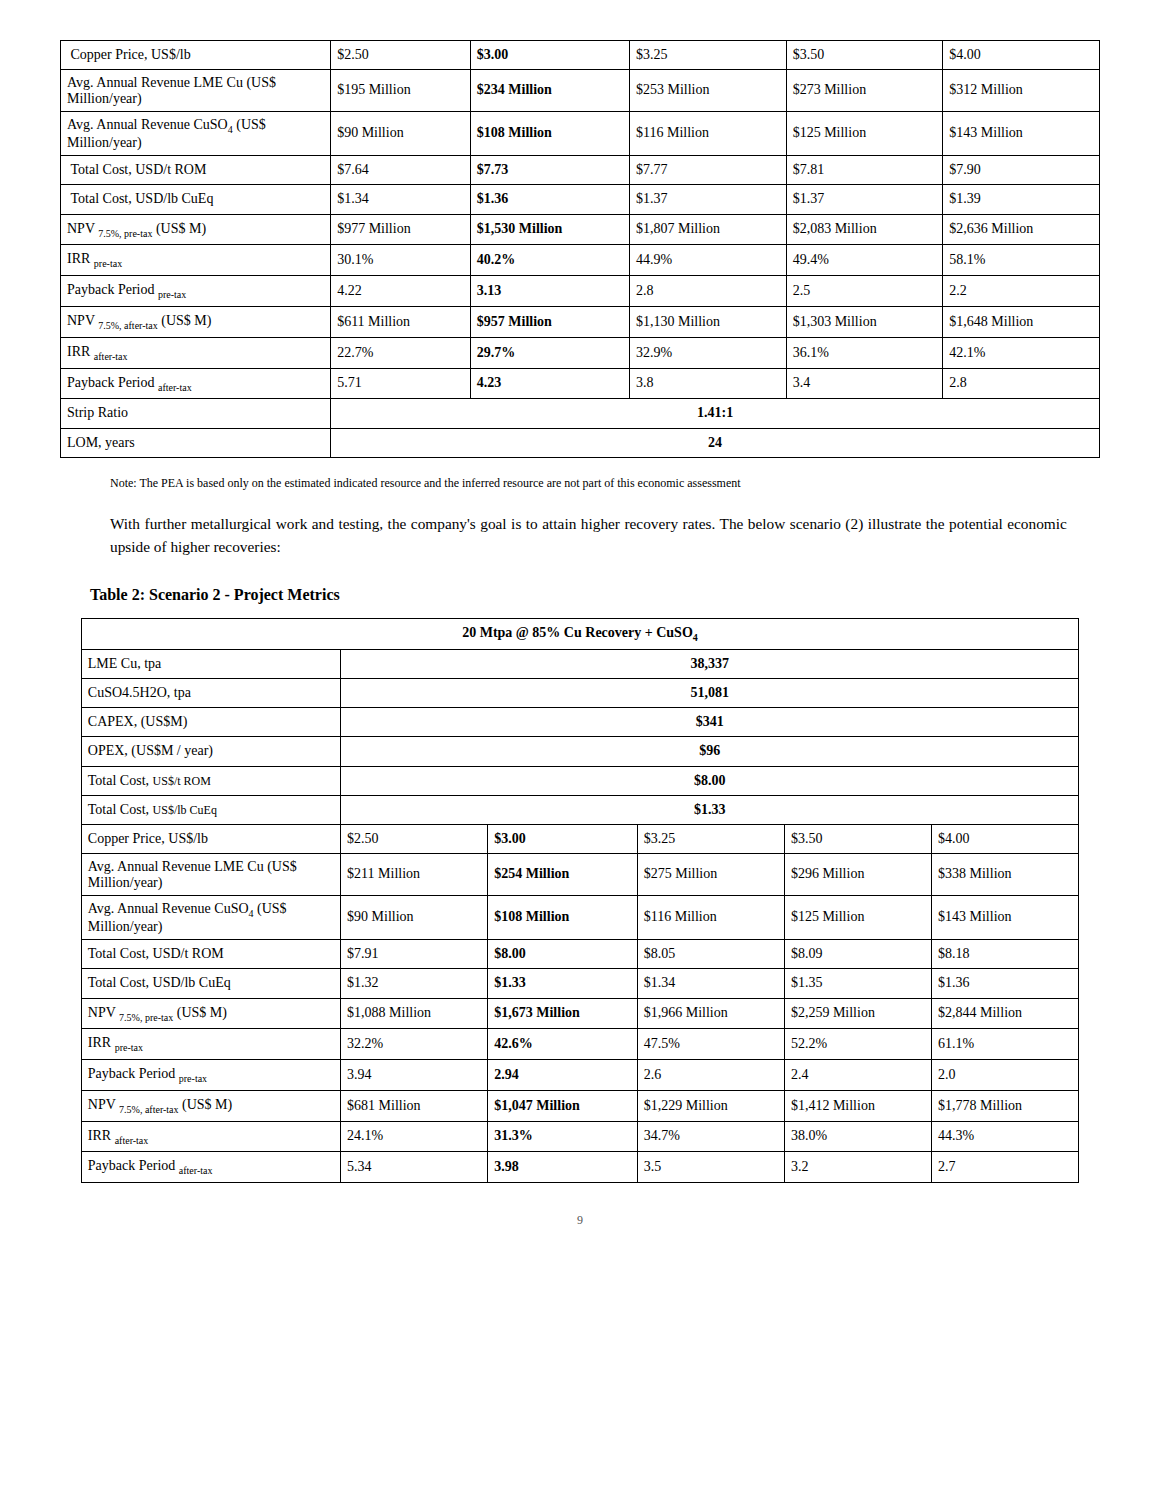| Copper Price, US$/lb | $2.50 | $3.00 | $3.25 | $3.50 | $4.00 |
| Avg. Annual Revenue LME Cu (US$ Million/year) | $195 Million | $234 Million | $253 Million | $273 Million | $312 Million |
| Avg. Annual Revenue CuSO 4 (US$ Million/year) | $90 Million | $108 Million | $116 Million | $125 Million | $143 Million |
| Total Cost, USD/t ROM | $7.64 | $7.73 | $7.77 | $7.81 | $7.90 |
| Total Cost, USD/lb CuEq | $1.34 | $1.36 | $1.37 | $1.37 | $1.39 |
| NPV 7.5%, pre-tax (US$ M) | $977 Million | $1,530 Million | $1,807 Million | $2,083 Million | $2,636 Million |
| IRR pre-tax | 30.1% | 40.2% | 44.9% | 49.4% | 58.1% |
| Payback Period pre-tax | 4.22 | 3.13 | 2.8 | 2.5 | 2.2 |
| NPV 7.5%, after-tax (US$ M) | $611 Million | $957 Million | $1,130 Million | $1,303 Million | $1,648 Million |
| IRR after-tax | 22.7% | 29.7% | 32.9% | 36.1% | 42.1% |
| Payback Period after-tax | 5.71 | 4.23 | 3.8 | 3.4 | 2.8 |
| Strip Ratio | 1.41:1 |
| LOM, years | 24 |
Note: The PEA is based only on the estimated indicated resource and the inferred resource are not part of this economic assessment
With further metallurgical work and testing, the company's goal is to attain higher recovery rates. The below scenario (2) illustrate the potential economic upside of higher recoveries:
Table 2: Scenario 2 - Project Metrics
| 20 Mtpa @ 85% Cu Recovery + CuSO 4 |
| LME Cu, tpa | 38,337 |
| CuSO4.5H2O, tpa | 51,081 |
| CAPEX, (US$M) | $341 |
| OPEX, (US$M / year) | $96 |
| Total Cost, US$/t ROM | $8.00 |
| Total Cost, US$/lb CuEq | $1.33 |
| Copper Price, US$/lb | $2.50 | $3.00 | $3.25 | $3.50 | $4.00 |
| Avg. Annual Revenue LME Cu (US$ Million/year) | $211 Million | $254 Million | $275 Million | $296 Million | $338 Million |
| Avg. Annual Revenue CuSO 4 (US$ Million/year) | $90 Million | $108 Million | $116 Million | $125 Million | $143 Million |
| Total Cost, USD/t ROM | $7.91 | $8.00 | $8.05 | $8.09 | $8.18 |
| Total Cost, USD/lb CuEq | $1.32 | $1.33 | $1.34 | $1.35 | $1.36 |
| NPV 7.5%, pre-tax (US$ M) | $1,088 Million | $1,673 Million | $1,966 Million | $2,259 Million | $2,844 Million |
| IRR pre-tax | 32.2% | 42.6% | 47.5% | 52.2% | 61.1% |
| Payback Period pre-tax | 3.94 | 2.94 | 2.6 | 2.4 | 2.0 |
| NPV 7.5%, after-tax (US$ M) | $681 Million | $1,047 Million | $1,229 Million | $1,412 Million | $1,778 Million |
| IRR after-tax | 24.1% | 31.3% | 34.7% | 38.0% | 44.3% |
| Payback Period after-tax | 5.34 | 3.98 | 3.5 | 3.2 | 2.7 |
9